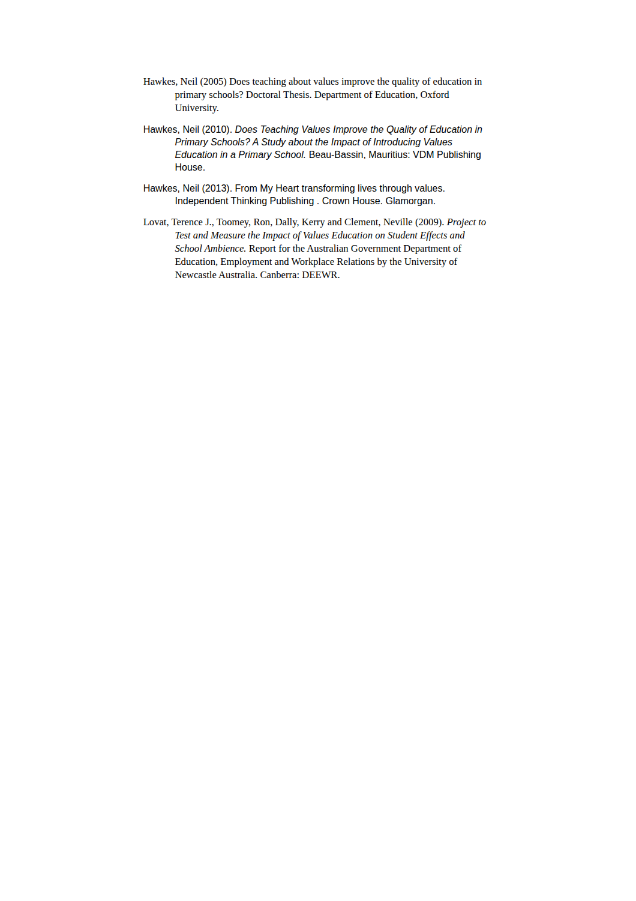Hawkes, Neil (2005) Does teaching about values improve the quality of education in primary schools? Doctoral Thesis. Department of Education, Oxford University.
Hawkes, Neil (2010). Does Teaching Values Improve the Quality of Education in Primary Schools? A Study about the Impact of Introducing Values Education in a Primary School. Beau-Bassin, Mauritius: VDM Publishing House.
Hawkes, Neil (2013). From My Heart transforming lives through values. Independent Thinking Publishing . Crown House. Glamorgan.
Lovat, Terence J., Toomey, Ron, Dally, Kerry and Clement, Neville (2009). Project to Test and Measure the Impact of Values Education on Student Effects and School Ambience. Report for the Australian Government Department of Education, Employment and Workplace Relations by the University of Newcastle Australia. Canberra: DEEWR.